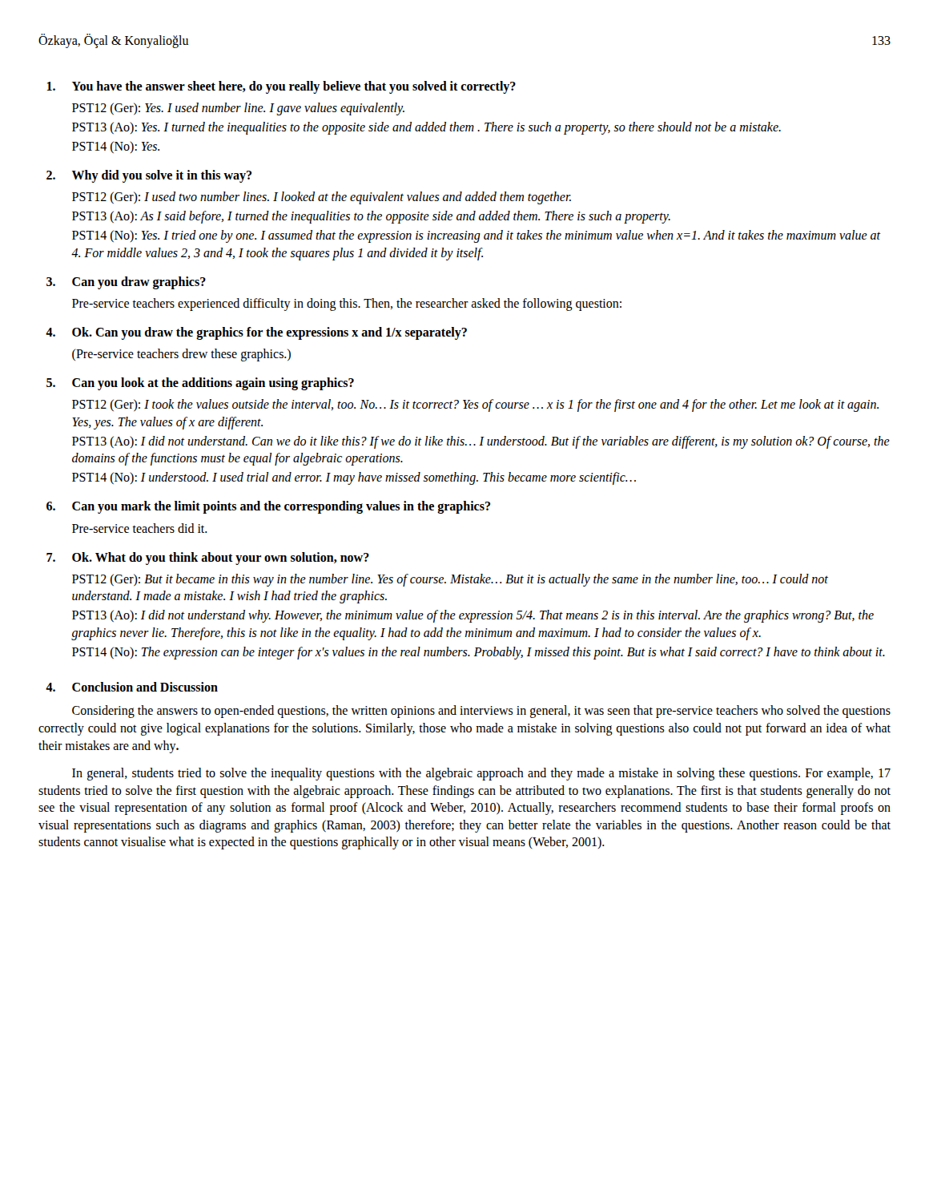Özkaya, Öçal & Konyalioğlu
133
You have the answer sheet here, do you really believe that you solved it correctly?
PST12 (Ger): Yes. I used number line. I gave values equivalently.
PST13 (Ao): Yes. I turned the inequalities to the opposite side and added them . There is such a property, so there should not be a mistake.
PST14 (No): Yes.
Why did you solve it in this way?
PST12 (Ger): I used two number lines. I looked at the equivalent values and added them together.
PST13 (Ao): As I said before, I turned the inequalities to the opposite side and added them. There is such a property.
PST14 (No): Yes. I tried one by one. I assumed that the expression is increasing and it takes the minimum value when x=1. And it takes the maximum value at 4. For middle values 2, 3 and 4, I took the squares plus 1 and divided it by itself.
Can you draw graphics?
Pre-service teachers experienced difficulty in doing this. Then, the researcher asked the following question:
Ok. Can you draw the graphics for the expressions x and 1/x separately?
(Pre-service teachers drew these graphics.)
Can you look at the additions again using graphics?
PST12 (Ger): I took the values outside the interval, too. No… Is it tcorrect? Yes of course … x is 1 for the first one and 4 for the other. Let me look at it again. Yes, yes. The values of x are different.
PST13 (Ao): I did not understand. Can we do it like this? If we do it like this… I understood. But if the variables are different, is my solution ok? Of course, the domains of the functions must be equal for algebraic operations.
PST14 (No): I understood. I used trial and error. I may have missed something. This became more scientific…
Can you mark the limit points and the corresponding values in the graphics?
Pre-service teachers did it.
Ok. What do you think about your own solution, now?
PST12 (Ger): But it became in this way in the number line. Yes of course. Mistake… But it is actually the same in the number line, too… I could not understand. I made a mistake. I wish I had tried the graphics.
PST13 (Ao): I did not understand why. However, the minimum value of the expression 5/4. That means 2 is in this interval. Are the graphics wrong? But, the graphics never lie. Therefore, this is not like in the equality. I had to add the minimum and maximum. I had to consider the values of x.
PST14 (No): The expression can be integer for x's values in the real numbers. Probably, I missed this point. But is what I said correct? I have to think about it.
Conclusion and Discussion
Considering the answers to open-ended questions, the written opinions and interviews in general, it was seen that pre-service teachers who solved the questions correctly could not give logical explanations for the solutions. Similarly, those who made a mistake in solving questions also could not put forward an idea of what their mistakes are and why.
In general, students tried to solve the inequality questions with the algebraic approach and they made a mistake in solving these questions. For example, 17 students tried to solve the first question with the algebraic approach. These findings can be attributed to two explanations. The first is that students generally do not see the visual representation of any solution as formal proof (Alcock and Weber, 2010). Actually, researchers recommend students to base their formal proofs on visual representations such as diagrams and graphics (Raman, 2003) therefore; they can better relate the variables in the questions. Another reason could be that students cannot visualise what is expected in the questions graphically or in other visual means (Weber, 2001).